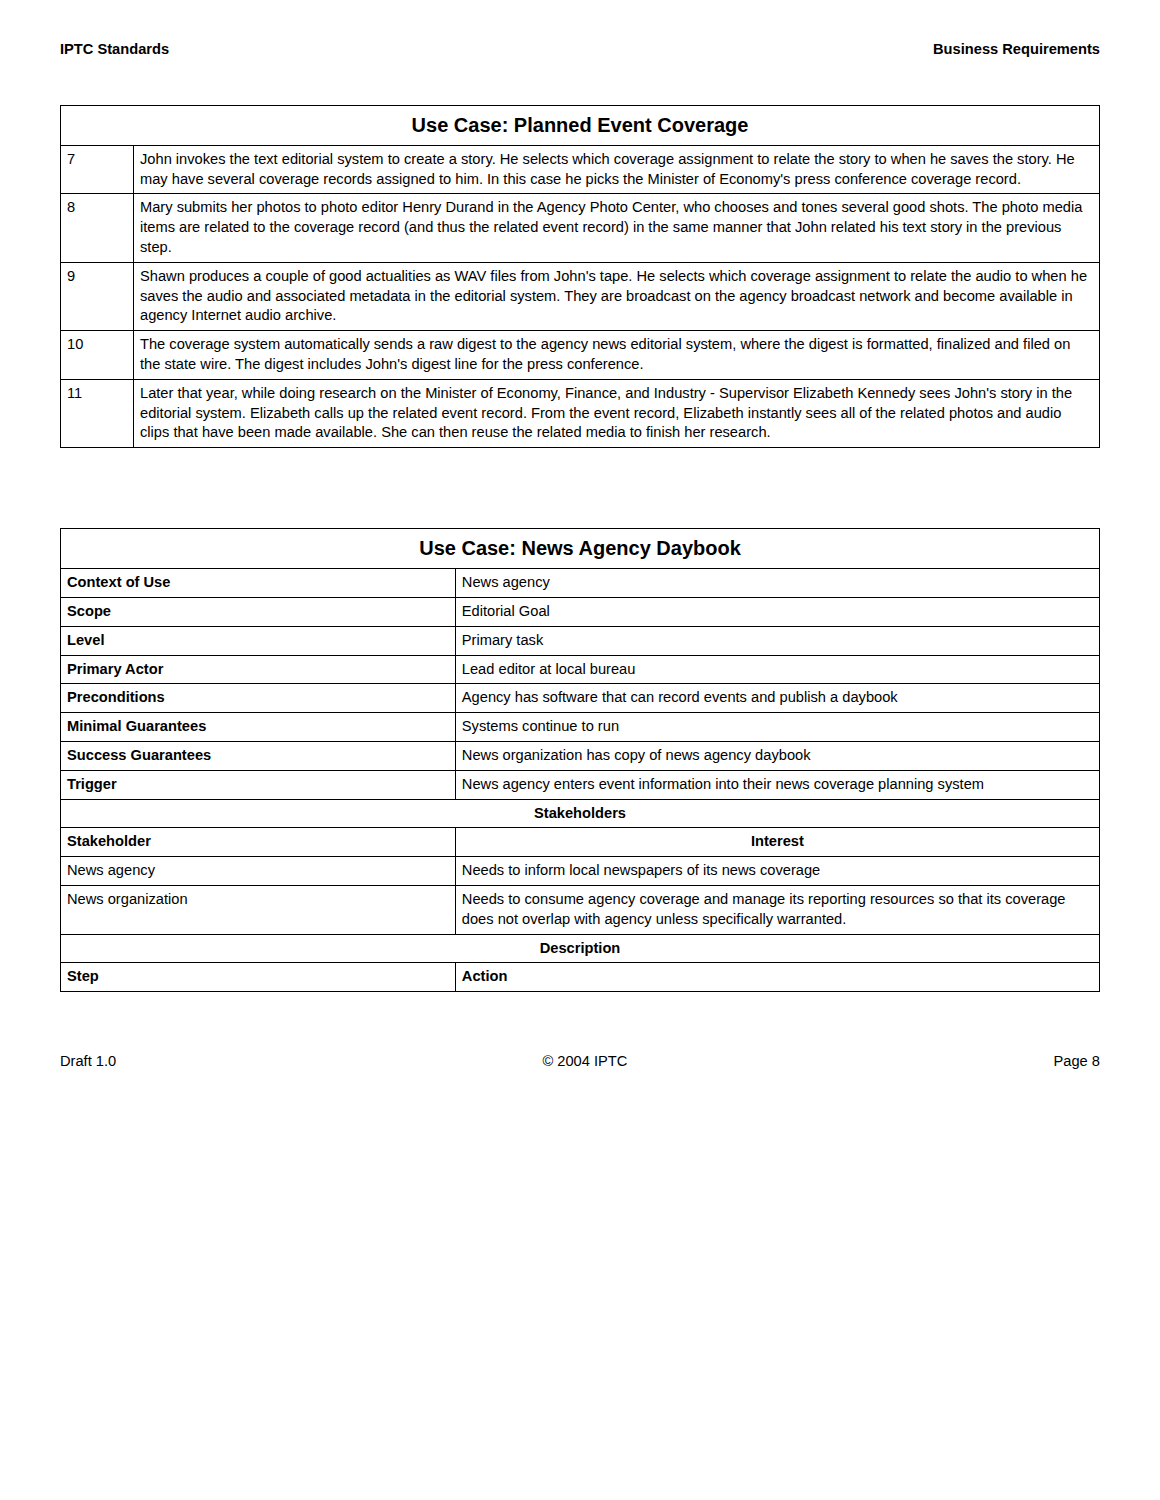IPTC Standards Business Requirements
Use Case: Planned Event Coverage
| 7 | John invokes the text editorial system to create a story. He selects which coverage assignment to relate the story to when he saves the story. He may have several coverage records assigned to him. In this case he picks the Minister of Economy's press conference coverage record. |
| 8 | Mary submits her photos to photo editor Henry Durand in the Agency Photo Center, who chooses and tones several good shots. The photo media items are related to the coverage record (and thus the related event record) in the same manner that John related his text story in the previous step. |
| 9 | Shawn produces a couple of good actualities as WAV files from John's tape. He selects which coverage assignment to relate the audio to when he saves the audio and associated metadata in the editorial system. They are broadcast on the agency broadcast network and become available in agency Internet audio archive. |
| 10 | The coverage system automatically sends a raw digest to the agency news editorial system, where the digest is formatted, finalized and filed on the state wire. The digest includes John's digest line for the press conference. |
| 11 | Later that year, while doing research on the Minister of Economy, Finance, and Industry - Supervisor Elizabeth Kennedy sees John's story in the editorial system. Elizabeth calls up the related event record. From the event record, Elizabeth instantly sees all of the related photos and audio clips that have been made available. She can then reuse the related media to finish her research. |
Use Case: News Agency Daybook
| Context of Use | News agency |
| Scope | Editorial Goal |
| Level | Primary task |
| Primary Actor | Lead editor at local bureau |
| Preconditions | Agency has software that can record events and publish a daybook |
| Minimal Guarantees | Systems continue to run |
| Success Guarantees | News organization has copy of news agency daybook |
| Trigger | News agency enters event information into their news coverage planning system |
| Stakeholders |
| Stakeholder | Interest |
| News agency | Needs to inform local newspapers of its news coverage |
| News organization | Needs to consume agency coverage and manage its reporting resources so that its coverage does not overlap with agency unless specifically warranted. |
| Description |
| Step | Action |
Draft 1.0 © 2004 IPTC Page 8